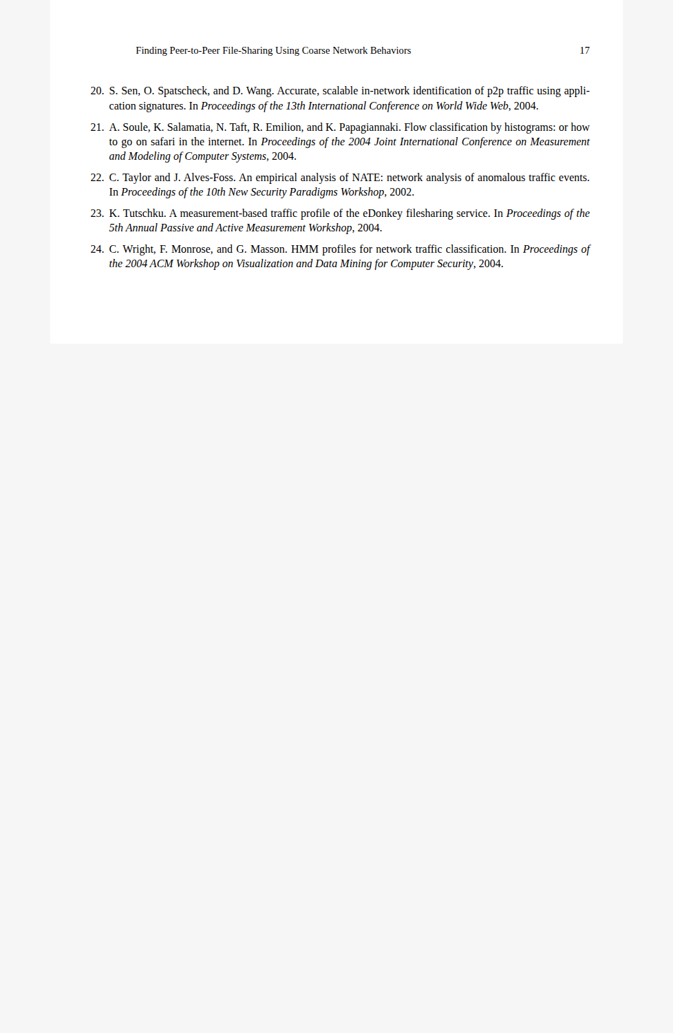Finding Peer-to-Peer File-Sharing Using Coarse Network Behaviors 17
20. S. Sen, O. Spatscheck, and D. Wang. Accurate, scalable in-network identification of p2p traffic using application signatures. In Proceedings of the 13th International Conference on World Wide Web, 2004.
21. A. Soule, K. Salamatia, N. Taft, R. Emilion, and K. Papagiannaki. Flow classification by histograms: or how to go on safari in the internet. In Proceedings of the 2004 Joint International Conference on Measurement and Modeling of Computer Systems, 2004.
22. C. Taylor and J. Alves-Foss. An empirical analysis of NATE: network analysis of anomalous traffic events. In Proceedings of the 10th New Security Paradigms Workshop, 2002.
23. K. Tutschku. A measurement-based traffic profile of the eDonkey filesharing service. In Proceedings of the 5th Annual Passive and Active Measurement Workshop, 2004.
24. C. Wright, F. Monrose, and G. Masson. HMM profiles for network traffic classification. In Proceedings of the 2004 ACM Workshop on Visualization and Data Mining for Computer Security, 2004.